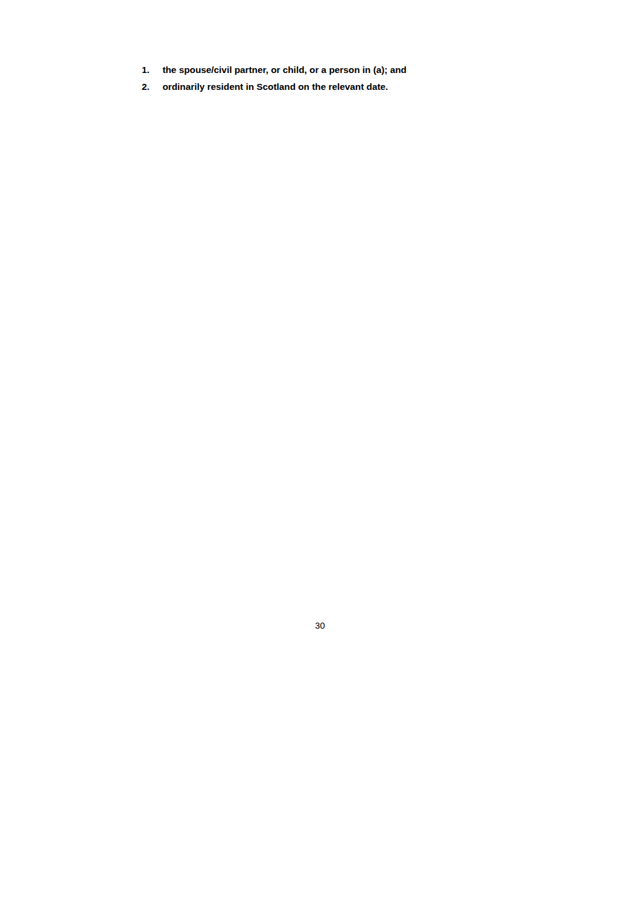1. the spouse/civil partner, or child, or a person in (a); and
2. ordinarily resident in Scotland on the relevant date.
30